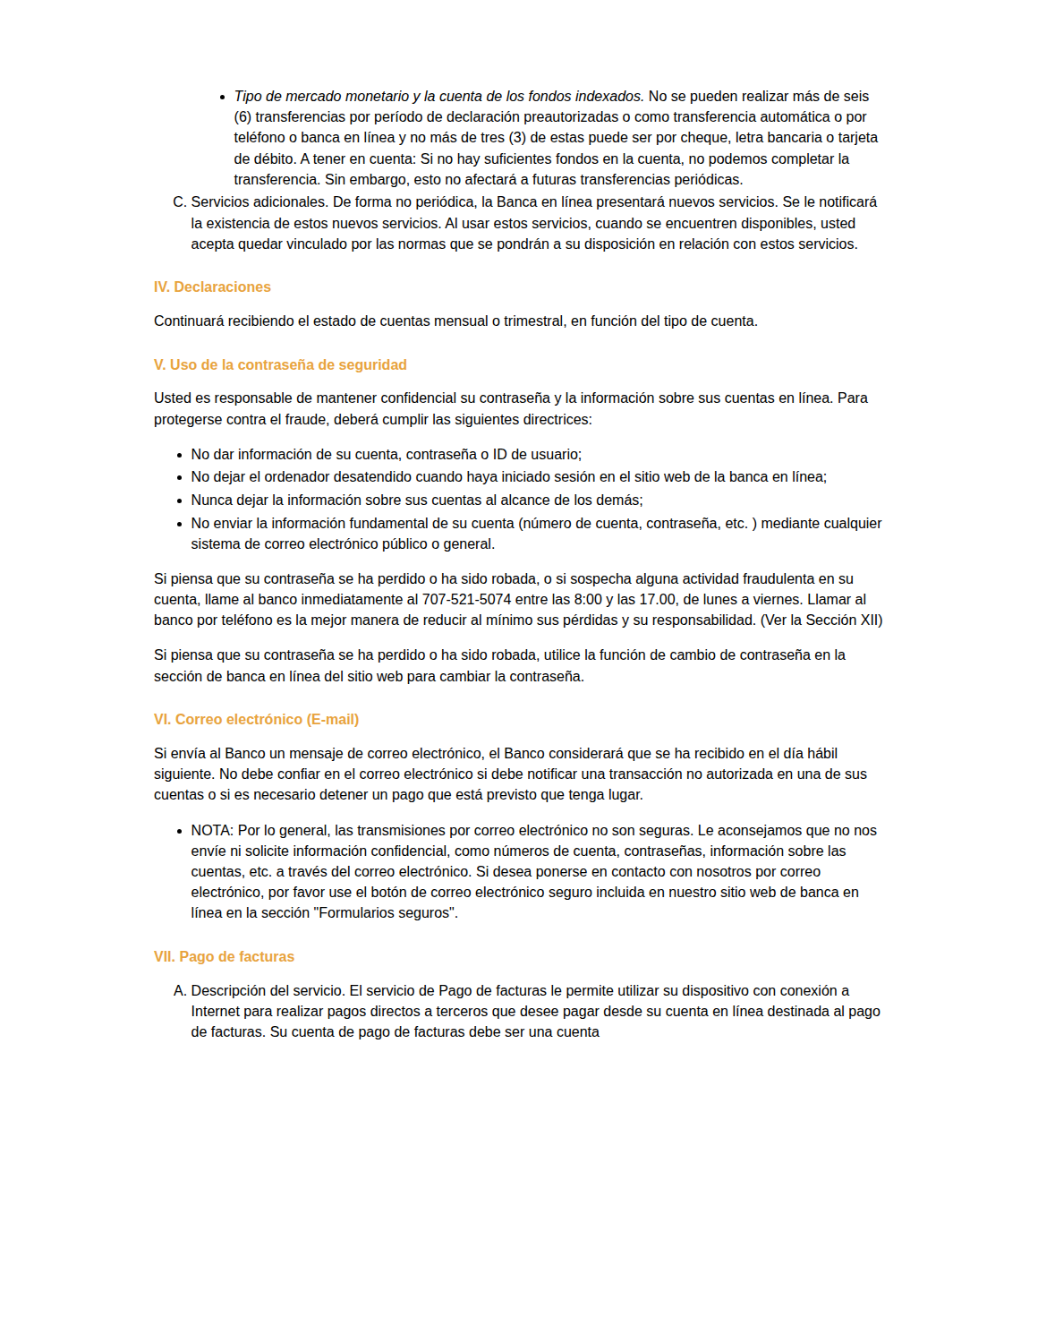Tipo de mercado monetario y la cuenta de los fondos indexados. No se pueden realizar más de seis (6) transferencias por período de declaración preautorizadas o como transferencia automática o por teléfono o banca en línea y no más de tres (3) de estas puede ser por cheque, letra bancaria o tarjeta de débito. A tener en cuenta: Si no hay suficientes fondos en la cuenta, no podemos completar la transferencia. Sin embargo, esto no afectará a futuras transferencias periódicas.
Servicios adicionales. De forma no periódica, la Banca en línea presentará nuevos servicios. Se le notificará la existencia de estos nuevos servicios. Al usar estos servicios, cuando se encuentren disponibles, usted acepta quedar vinculado por las normas que se pondrán a su disposición en relación con estos servicios.
IV. Declaraciones
Continuará recibiendo el estado de cuentas mensual o trimestral, en función del tipo de cuenta.
V. Uso de la contraseña de seguridad
Usted es responsable de mantener confidencial su contraseña y la información sobre sus cuentas en línea. Para protegerse contra el fraude, deberá cumplir las siguientes directrices:
No dar información de su cuenta, contraseña o ID de usuario;
No dejar el ordenador desatendido cuando haya iniciado sesión en el sitio web de la banca en línea;
Nunca dejar la información sobre sus cuentas al alcance de los demás;
No enviar la información fundamental de su cuenta (número de cuenta, contraseña, etc. ) mediante cualquier sistema de correo electrónico público o general.
Si piensa que su contraseña se ha perdido o ha sido robada, o si sospecha alguna actividad fraudulenta en su cuenta, llame al banco inmediatamente al 707-521-5074 entre las 8:00 y las 17.00, de lunes a viernes. Llamar al banco por teléfono es la mejor manera de reducir al mínimo sus pérdidas y su responsabilidad. (Ver la Sección XII)
Si piensa que su contraseña se ha perdido o ha sido robada, utilice la función de cambio de contraseña en la sección de banca en línea del sitio web para cambiar la contraseña.
VI. Correo electrónico (E-mail)
Si envía al Banco un mensaje de correo electrónico, el Banco considerará que se ha recibido en el día hábil siguiente. No debe confiar en el correo electrónico si debe notificar una transacción no autorizada en una de sus cuentas o si es necesario detener un pago que está previsto que tenga lugar.
NOTA: Por lo general, las transmisiones por correo electrónico no son seguras. Le aconsejamos que no nos envíe ni solicite información confidencial, como números de cuenta, contraseñas, información sobre las cuentas, etc. a través del correo electrónico. Si desea ponerse en contacto con nosotros por correo electrónico, por favor use el botón de correo electrónico seguro incluida en nuestro sitio web de banca en línea en la sección "Formularios seguros".
VII. Pago de facturas
Descripción del servicio. El servicio de Pago de facturas le permite utilizar su dispositivo con conexión a Internet para realizar pagos directos a terceros que desee pagar desde su cuenta en línea destinada al pago de facturas. Su cuenta de pago de facturas debe ser una cuenta